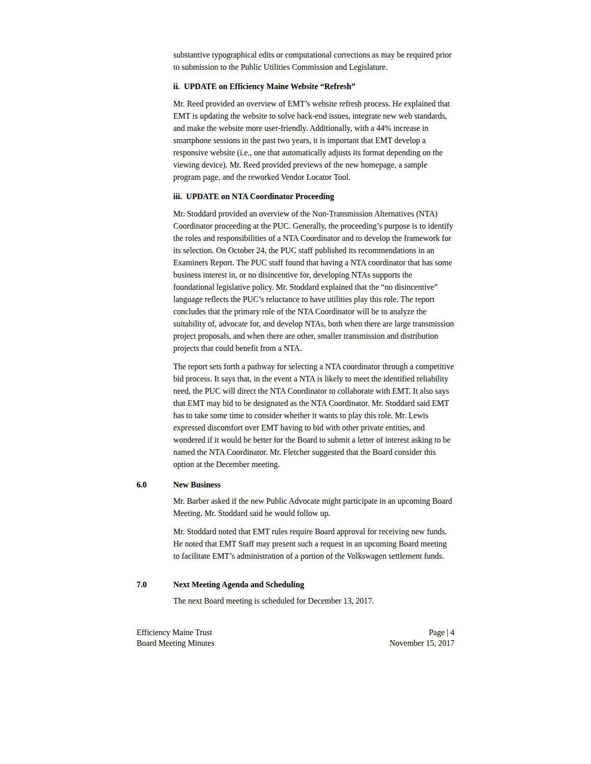substantive typographical edits or computational corrections as may be required prior to submission to the Public Utilities Commission and Legislature.
ii. UPDATE on Efficiency Maine Website “Refresh”
Mr. Reed provided an overview of EMT’s website refresh process. He explained that EMT is updating the website to solve back-end issues, integrate new web standards, and make the website more user-friendly. Additionally, with a 44% increase in smartphone sessions in the past two years, it is important that EMT develop a responsive website (i.e., one that automatically adjusts its format depending on the viewing device). Mr. Reed provided previews of the new homepage, a sample program page, and the reworked Vendor Locator Tool.
iii. UPDATE on NTA Coordinator Proceeding
Mr. Stoddard provided an overview of the Non-Transmission Alternatives (NTA) Coordinator proceeding at the PUC. Generally, the proceeding’s purpose is to identify the roles and responsibilities of a NTA Coordinator and to develop the framework for its selection. On October 24, the PUC staff published its recommendations in an Examiners Report. The PUC staff found that having a NTA coordinator that has some business interest in, or no disincentive for, developing NTAs supports the foundational legislative policy. Mr. Stoddard explained that the “no disincentive” language reflects the PUC’s reluctance to have utilities play this role. The report concludes that the primary role of the NTA Coordinator will be to analyze the suitability of, advocate for, and develop NTAs, both when there are large transmission project proposals, and when there are other, smaller transmission and distribution projects that could benefit from a NTA.
The report sets forth a pathway for selecting a NTA coordinator through a competitive bid process. It says that, in the event a NTA is likely to meet the identified reliability need, the PUC will direct the NTA Coordinator to collaborate with EMT. It also says that EMT may bid to be designated as the NTA Coordinator. Mr. Stoddard said EMT has to take some time to consider whether it wants to play this role. Mr. Lewis expressed discomfort over EMT having to bid with other private entities, and wondered if it would be better for the Board to submit a letter of interest asking to be named the NTA Coordinator. Mr. Fletcher suggested that the Board consider this option at the December meeting.
6.0 New Business
Mr. Barber asked if the new Public Advocate might participate in an upcoming Board Meeting. Mr. Stoddard said he would follow up.
Mr. Stoddard noted that EMT rules require Board approval for receiving new funds. He noted that EMT Staff may present such a request in an upcoming Board meeting to facilitate EMT’s administration of a portion of the Volkswagen settlement funds.
7.0 Next Meeting Agenda and Scheduling
The next Board meeting is scheduled for December 13, 2017.
Efficiency Maine Trust
Board Meeting Minutes
Page | 4
November 15, 2017